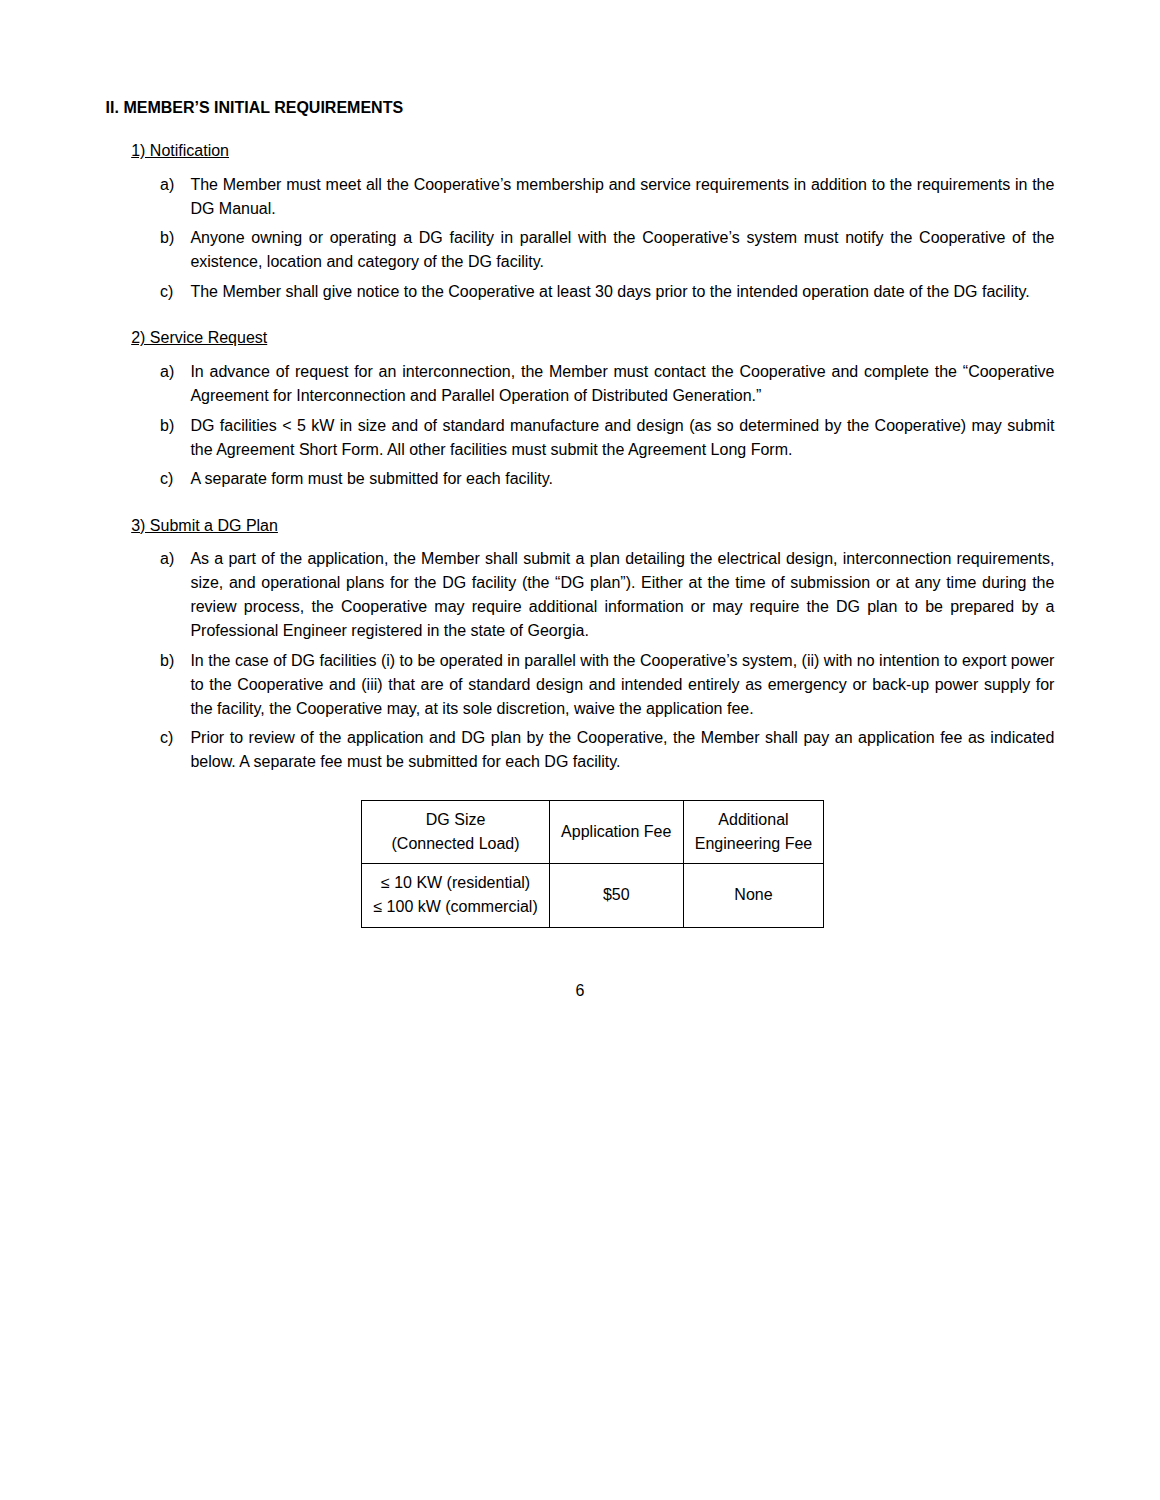II. MEMBER’S INITIAL REQUIREMENTS
1) Notification
a) The Member must meet all the Cooperative’s membership and service requirements in addition to the requirements in the DG Manual.
b) Anyone owning or operating a DG facility in parallel with the Cooperative’s system must notify the Cooperative of the existence, location and category of the DG facility.
c) The Member shall give notice to the Cooperative at least 30 days prior to the intended operation date of the DG facility.
2) Service Request
a) In advance of request for an interconnection, the Member must contact the Cooperative and complete the “Cooperative Agreement for Interconnection and Parallel Operation of Distributed Generation.”
b) DG facilities < 5 kW in size and of standard manufacture and design (as so determined by the Cooperative) may submit the Agreement Short Form. All other facilities must submit the Agreement Long Form.
c) A separate form must be submitted for each facility.
3) Submit a DG Plan
a) As a part of the application, the Member shall submit a plan detailing the electrical design, interconnection requirements, size, and operational plans for the DG facility (the “DG plan”). Either at the time of submission or at any time during the review process, the Cooperative may require additional information or may require the DG plan to be prepared by a Professional Engineer registered in the state of Georgia.
b) In the case of DG facilities (i) to be operated in parallel with the Cooperative’s system, (ii) with no intention to export power to the Cooperative and (iii) that are of standard design and intended entirely as emergency or back-up power supply for the facility, the Cooperative may, at its sole discretion, waive the application fee.
c) Prior to review of the application and DG plan by the Cooperative, the Member shall pay an application fee as indicated below. A separate fee must be submitted for each DG facility.
| DG Size (Connected Load) | Application Fee | Additional Engineering Fee |
| --- | --- | --- |
| ≤ 10 KW (residential) ≤ 100 kW (commercial) | $50 | None |
6